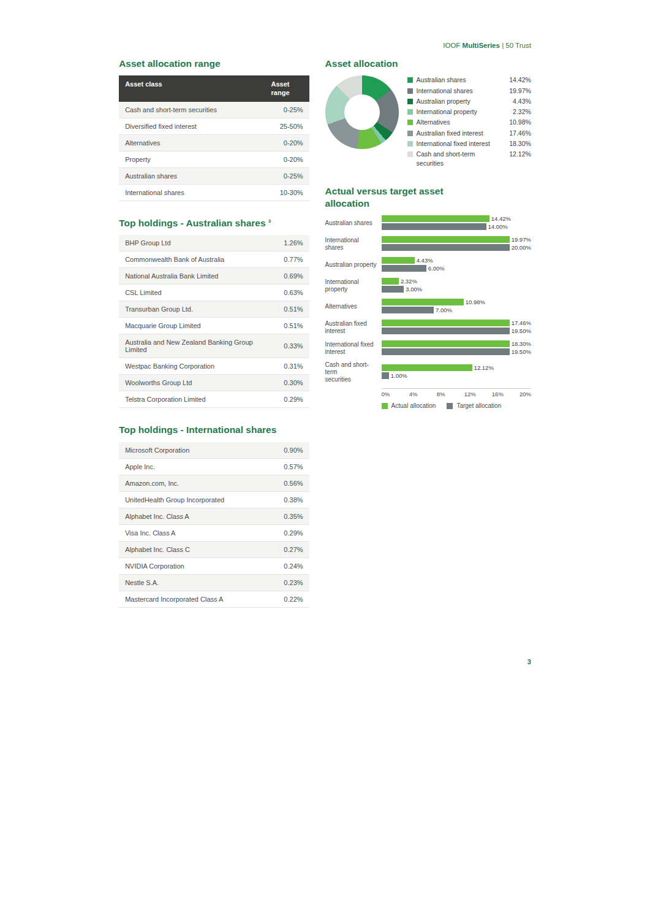IOOF MultiSeries | 50 Trust
Asset allocation range
| Asset class | Asset range |
| --- | --- |
| Cash and short-term securities | 0-25% |
| Diversified fixed interest | 25-50% |
| Alternatives | 0-20% |
| Property | 0-20% |
| Australian shares | 0-25% |
| International shares | 10-30% |
Top holdings - Australian shares 3
| BHP Group Ltd | 1.26% |
| Commonwealth Bank of Australia | 0.77% |
| National Australia Bank Limited | 0.69% |
| CSL Limited | 0.63% |
| Transurban Group Ltd. | 0.51% |
| Macquarie Group Limited | 0.51% |
| Australia and New Zealand Banking Group Limited | 0.33% |
| Westpac Banking Corporation | 0.31% |
| Woolworths Group Ltd | 0.30% |
| Telstra Corporation Limited | 0.29% |
Top holdings - International shares
| Microsoft Corporation | 0.90% |
| Apple Inc. | 0.57% |
| Amazon.com, Inc. | 0.56% |
| UnitedHealth Group Incorporated | 0.38% |
| Alphabet Inc. Class A | 0.35% |
| Visa Inc. Class A | 0.29% |
| Alphabet Inc. Class C | 0.27% |
| NVIDIA Corporation | 0.24% |
| Nestle S.A. | 0.23% |
| Mastercard Incorporated Class A | 0.22% |
Asset allocation
Australian shares 14.42%
International shares 19.97%
Australian property 4.43%
International property 2.32%
Alternatives 10.98%
Australian fixed interest 17.46%
International fixed interest 18.30%
Cash and short-term securities 12.12%
Actual versus target asset
allocation
Australian shares
14.42%
14.00%
International shares
19.97%
20.00%
Australian property
4.43%
6.00%
International
property
2.32%
3.00%
Alternatives
10.98%
7.00%
Australian fixed
interest
17.46%
19.50%
International fixed
interest
18.30%
19.50%
Cash and short-term
securities
12.12%
1.00%
0% 4% 8% 12% 16% 20%
Actual allocation
Target allocation
3